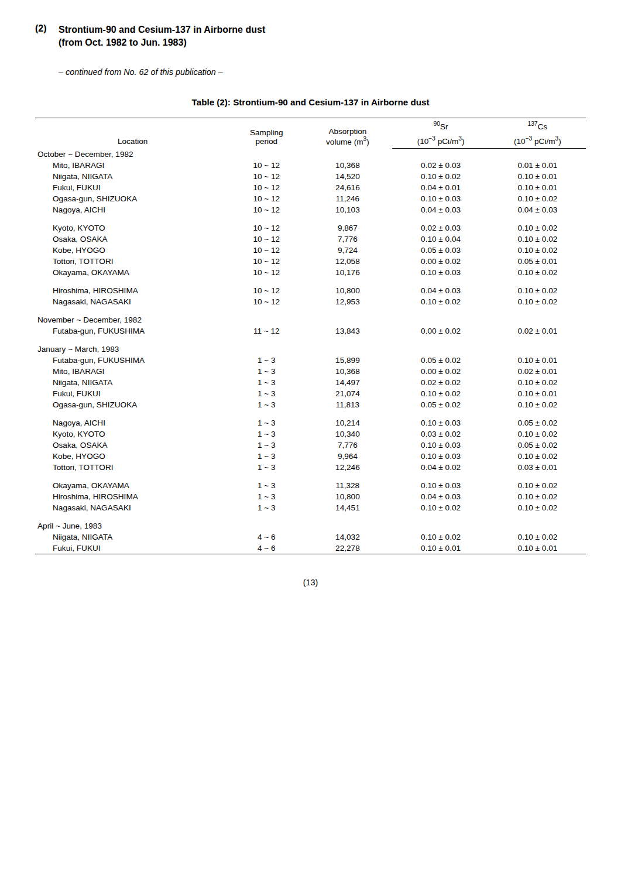(2) Strontium-90 and Cesium-137 in Airborne dust
(from Oct. 1982 to Jun. 1983)
– continued from No. 62 of this publication –
Table (2): Strontium-90 and Cesium-137 in Airborne dust
| Location | Sampling period | Absorption volume (m 3 ) | 90 Sr | 137 Cs |
| --- | --- | --- | --- | --- |
| (10 −3 pCi/m 3 ) | (10 −3 pCi/m 3 ) |
| October ~ December, 1982 |
| Mito, IBARAGI | 10 ~ 12 | 10,368 | 0.02 ± 0.03 | 0.01 ± 0.01 |
| Niigata, NIIGATA | 10 ~ 12 | 14,520 | 0.10 ± 0.02 | 0.10 ± 0.01 |
| Fukui, FUKUI | 10 ~ 12 | 24,616 | 0.04 ± 0.01 | 0.10 ± 0.01 |
| Ogasa-gun, SHIZUOKA | 10 ~ 12 | 11,246 | 0.10 ± 0.03 | 0.10 ± 0.02 |
| Nagoya, AICHI | 10 ~ 12 | 10,103 | 0.04 ± 0.03 | 0.04 ± 0.03 |
| Kyoto, KYOTO | 10 ~ 12 | 9,867 | 0.02 ± 0.03 | 0.10 ± 0.02 |
| Osaka, OSAKA | 10 ~ 12 | 7,776 | 0.10 ± 0.04 | 0.10 ± 0.02 |
| Kobe, HYOGO | 10 ~ 12 | 9,724 | 0.05 ± 0.03 | 0.10 ± 0.02 |
| Tottori, TOTTORI | 10 ~ 12 | 12,058 | 0.00 ± 0.02 | 0.05 ± 0.01 |
| Okayama, OKAYAMA | 10 ~ 12 | 10,176 | 0.10 ± 0.03 | 0.10 ± 0.02 |
| Hiroshima, HIROSHIMA | 10 ~ 12 | 10,800 | 0.04 ± 0.03 | 0.10 ± 0.02 |
| Nagasaki, NAGASAKI | 10 ~ 12 | 12,953 | 0.10 ± 0.02 | 0.10 ± 0.02 |
| November ~ December, 1982 |
| Futaba-gun, FUKUSHIMA | 11 ~ 12 | 13,843 | 0.00 ± 0.02 | 0.02 ± 0.01 |
| January ~ March, 1983 |
| Futaba-gun, FUKUSHIMA | 1 ~ 3 | 15,899 | 0.05 ± 0.02 | 0.10 ± 0.01 |
| Mito, IBARAGI | 1 ~ 3 | 10,368 | 0.00 ± 0.02 | 0.02 ± 0.01 |
| Niigata, NIIGATA | 1 ~ 3 | 14,497 | 0.02 ± 0.02 | 0.10 ± 0.02 |
| Fukui, FUKUI | 1 ~ 3 | 21,074 | 0.10 ± 0.02 | 0.10 ± 0.01 |
| Ogasa-gun, SHIZUOKA | 1 ~ 3 | 11,813 | 0.05 ± 0.02 | 0.10 ± 0.02 |
| Nagoya, AICHI | 1 ~ 3 | 10,214 | 0.10 ± 0.03 | 0.05 ± 0.02 |
| Kyoto, KYOTO | 1 ~ 3 | 10,340 | 0.03 ± 0.02 | 0.10 ± 0.02 |
| Osaka, OSAKA | 1 ~ 3 | 7,776 | 0.10 ± 0.03 | 0.05 ± 0.02 |
| Kobe, HYOGO | 1 ~ 3 | 9,964 | 0.10 ± 0.03 | 0.10 ± 0.02 |
| Tottori, TOTTORI | 1 ~ 3 | 12,246 | 0.04 ± 0.02 | 0.03 ± 0.01 |
| Okayama, OKAYAMA | 1 ~ 3 | 11,328 | 0.10 ± 0.03 | 0.10 ± 0.02 |
| Hiroshima, HIROSHIMA | 1 ~ 3 | 10,800 | 0.04 ± 0.03 | 0.10 ± 0.02 |
| Nagasaki, NAGASAKI | 1 ~ 3 | 14,451 | 0.10 ± 0.02 | 0.10 ± 0.02 |
| April ~ June, 1983 |
| Niigata, NIIGATA | 4 ~ 6 | 14,032 | 0.10 ± 0.02 | 0.10 ± 0.02 |
| Fukui, FUKUI | 4 ~ 6 | 22,278 | 0.10 ± 0.01 | 0.10 ± 0.01 |
(13)